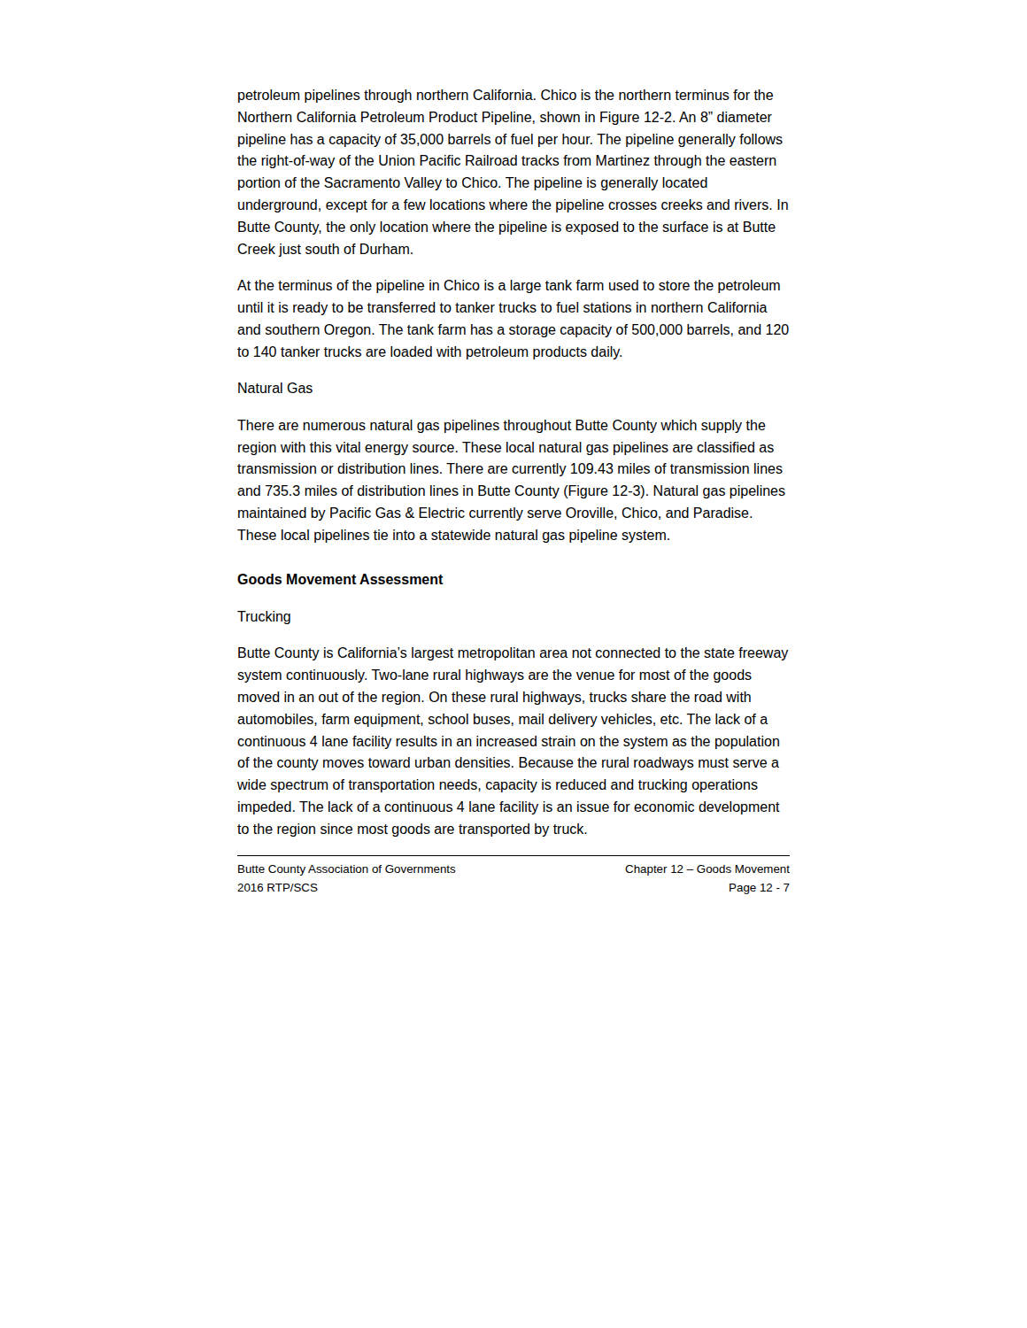petroleum pipelines through northern California. Chico is the northern terminus for the Northern California Petroleum Product Pipeline, shown in Figure 12-2. An 8” diameter pipeline has a capacity of 35,000 barrels of fuel per hour. The pipeline generally follows the right-of-way of the Union Pacific Railroad tracks from Martinez through the eastern portion of the Sacramento Valley to Chico. The pipeline is generally located underground, except for a few locations where the pipeline crosses creeks and rivers. In Butte County, the only location where the pipeline is exposed to the surface is at Butte Creek just south of Durham.
At the terminus of the pipeline in Chico is a large tank farm used to store the petroleum until it is ready to be transferred to tanker trucks to fuel stations in northern California and southern Oregon. The tank farm has a storage capacity of 500,000 barrels, and 120 to 140 tanker trucks are loaded with petroleum products daily.
Natural Gas
There are numerous natural gas pipelines throughout Butte County which supply the region with this vital energy source. These local natural gas pipelines are classified as transmission or distribution lines. There are currently 109.43 miles of transmission lines and 735.3 miles of distribution lines in Butte County (Figure 12-3). Natural gas pipelines maintained by Pacific Gas & Electric currently serve Oroville, Chico, and Paradise. These local pipelines tie into a statewide natural gas pipeline system.
Goods Movement Assessment
Trucking
Butte County is California’s largest metropolitan area not connected to the state freeway system continuously. Two-lane rural highways are the venue for most of the goods moved in an out of the region. On these rural highways, trucks share the road with automobiles, farm equipment, school buses, mail delivery vehicles, etc. The lack of a continuous 4 lane facility results in an increased strain on the system as the population of the county moves toward urban densities. Because the rural roadways must serve a wide spectrum of transportation needs, capacity is reduced and trucking operations impeded. The lack of a continuous 4 lane facility is an issue for economic development to the region since most goods are transported by truck.
Butte County Association of Governments 2016 RTP/SCS
Chapter 12 – Goods Movement Page 12 - 7